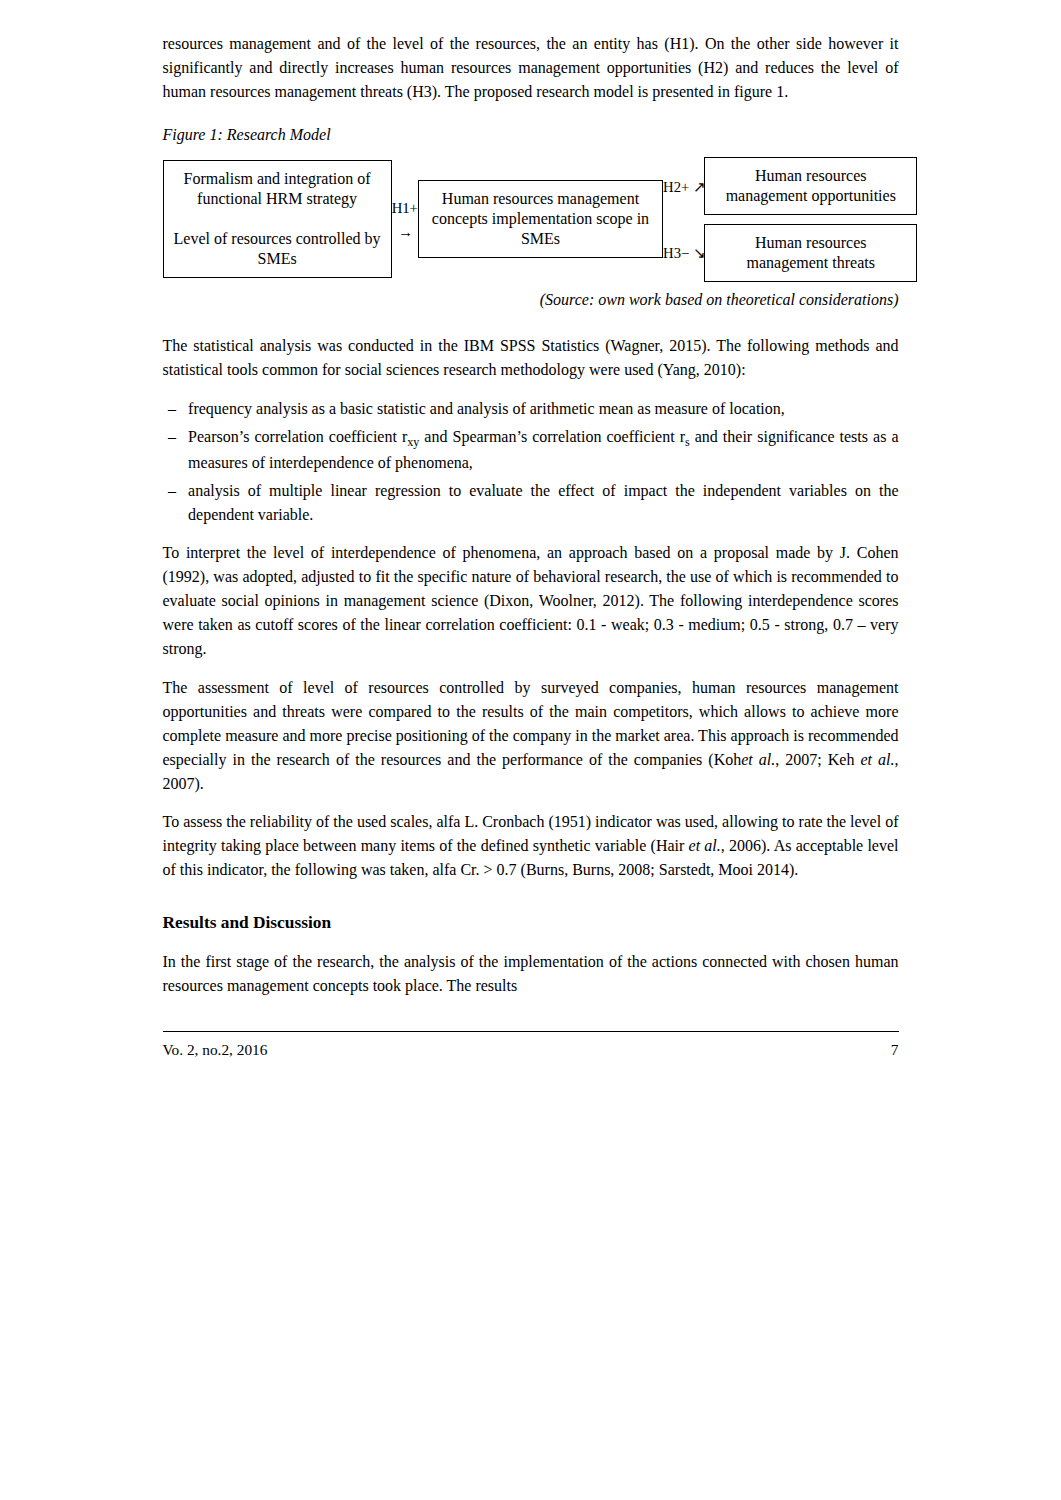resources management and of the level of the resources, the an entity has (H1). On the other side however it significantly and directly increases human resources management opportunities (H2) and reduces the level of human resources management threats (H3). The proposed research model is presented in figure 1.
Figure 1: Research Model
| Formalism and integration of functional HRM strategy Level of resources controlled by SMEs | H1+ → | Human resources management concepts implementation scope in SMEs | H2+ ↗ | Human resources management opportunities |
| H3− ↘ | Human resources management threats |
(Source: own work based on theoretical considerations)
The statistical analysis was conducted in the IBM SPSS Statistics (Wagner, 2015). The following methods and statistical tools common for social sciences research methodology were used (Yang, 2010):
frequency analysis as a basic statistic and analysis of arithmetic mean as measure of location,
Pearson’s correlation coefficient rxy and Spearman’s correlation coefficient rs and their significance tests as a measures of interdependence of phenomena,
analysis of multiple linear regression to evaluate the effect of impact the independent variables on the dependent variable.
To interpret the level of interdependence of phenomena, an approach based on a proposal made by J. Cohen (1992), was adopted, adjusted to fit the specific nature of behavioral research, the use of which is recommended to evaluate social opinions in management science (Dixon, Woolner, 2012). The following interdependence scores were taken as cutoff scores of the linear correlation coefficient: 0.1 - weak; 0.3 - medium; 0.5 - strong, 0.7 – very strong.
The assessment of level of resources controlled by surveyed companies, human resources management opportunities and threats were compared to the results of the main competitors, which allows to achieve more complete measure and more precise positioning of the company in the market area. This approach is recommended especially in the research of the resources and the performance of the companies (Kohet al., 2007; Keh et al., 2007).
To assess the reliability of the used scales, alfa L. Cronbach (1951) indicator was used, allowing to rate the level of integrity taking place between many items of the defined synthetic variable (Hair et al., 2006). As acceptable level of this indicator, the following was taken, alfa Cr. > 0.7 (Burns, Burns, 2008; Sarstedt, Mooi 2014).
Results and Discussion
In the first stage of the research, the analysis of the implementation of the actions connected with chosen human resources management concepts took place. The results
Vo. 2, no.2, 2016 7